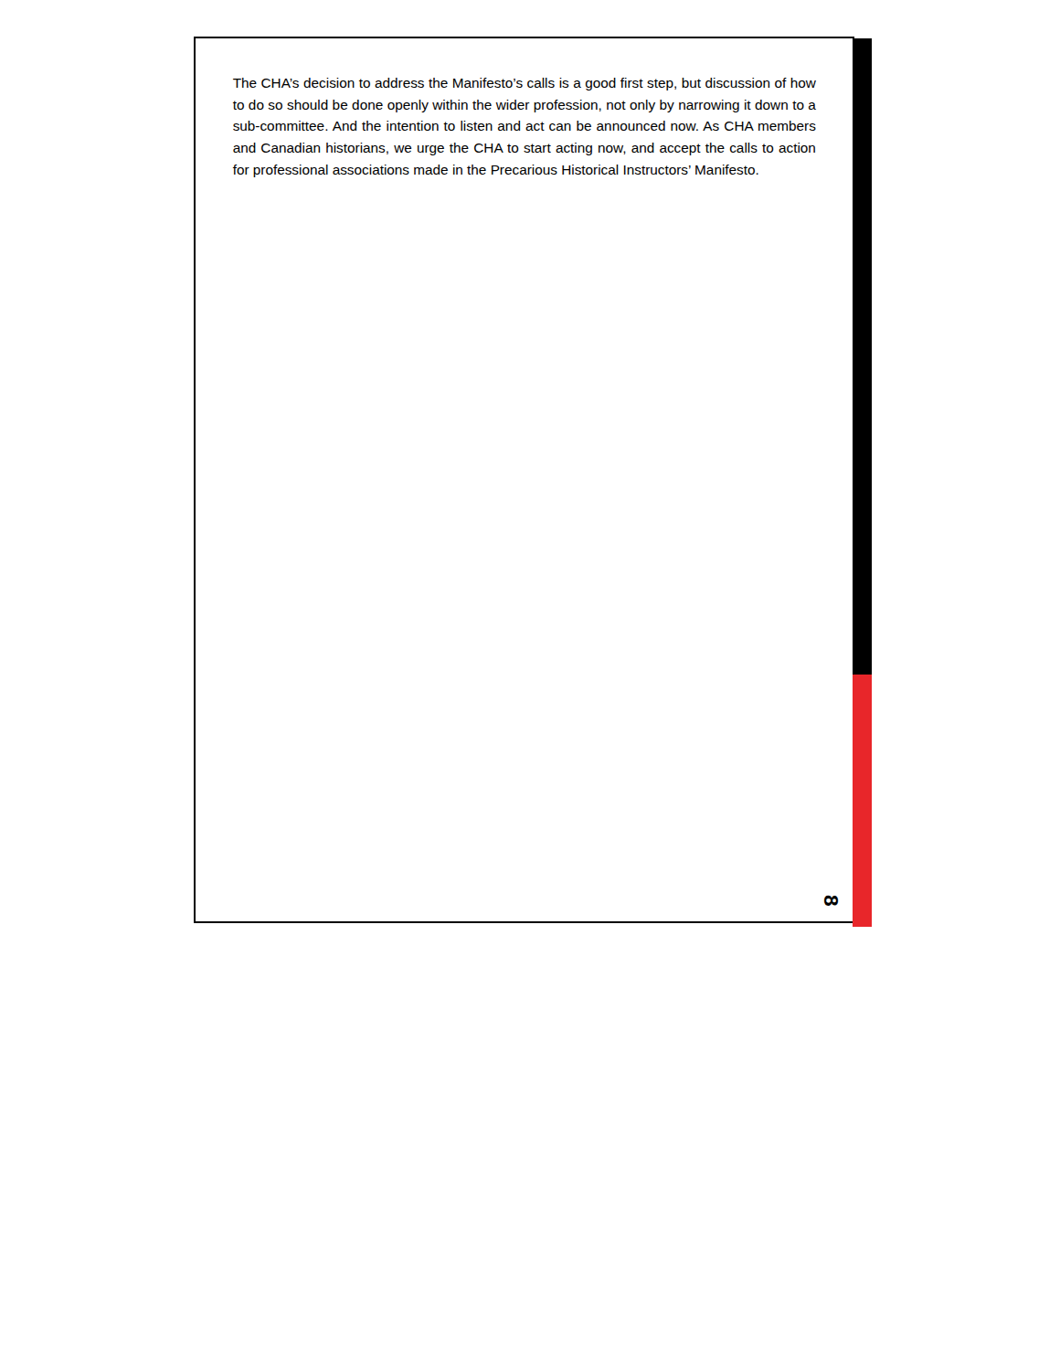The CHA’s decision to address the Manifesto’s calls is a good first step, but discussion of how to do so should be done openly within the wider profession, not only by narrowing it down to a sub-committee. And the intention to listen and act can be announced now. As CHA members and Canadian historians, we urge the CHA to start acting now, and accept the calls to action for professional associations made in the Precarious Historical Instructors’ Manifesto.
8